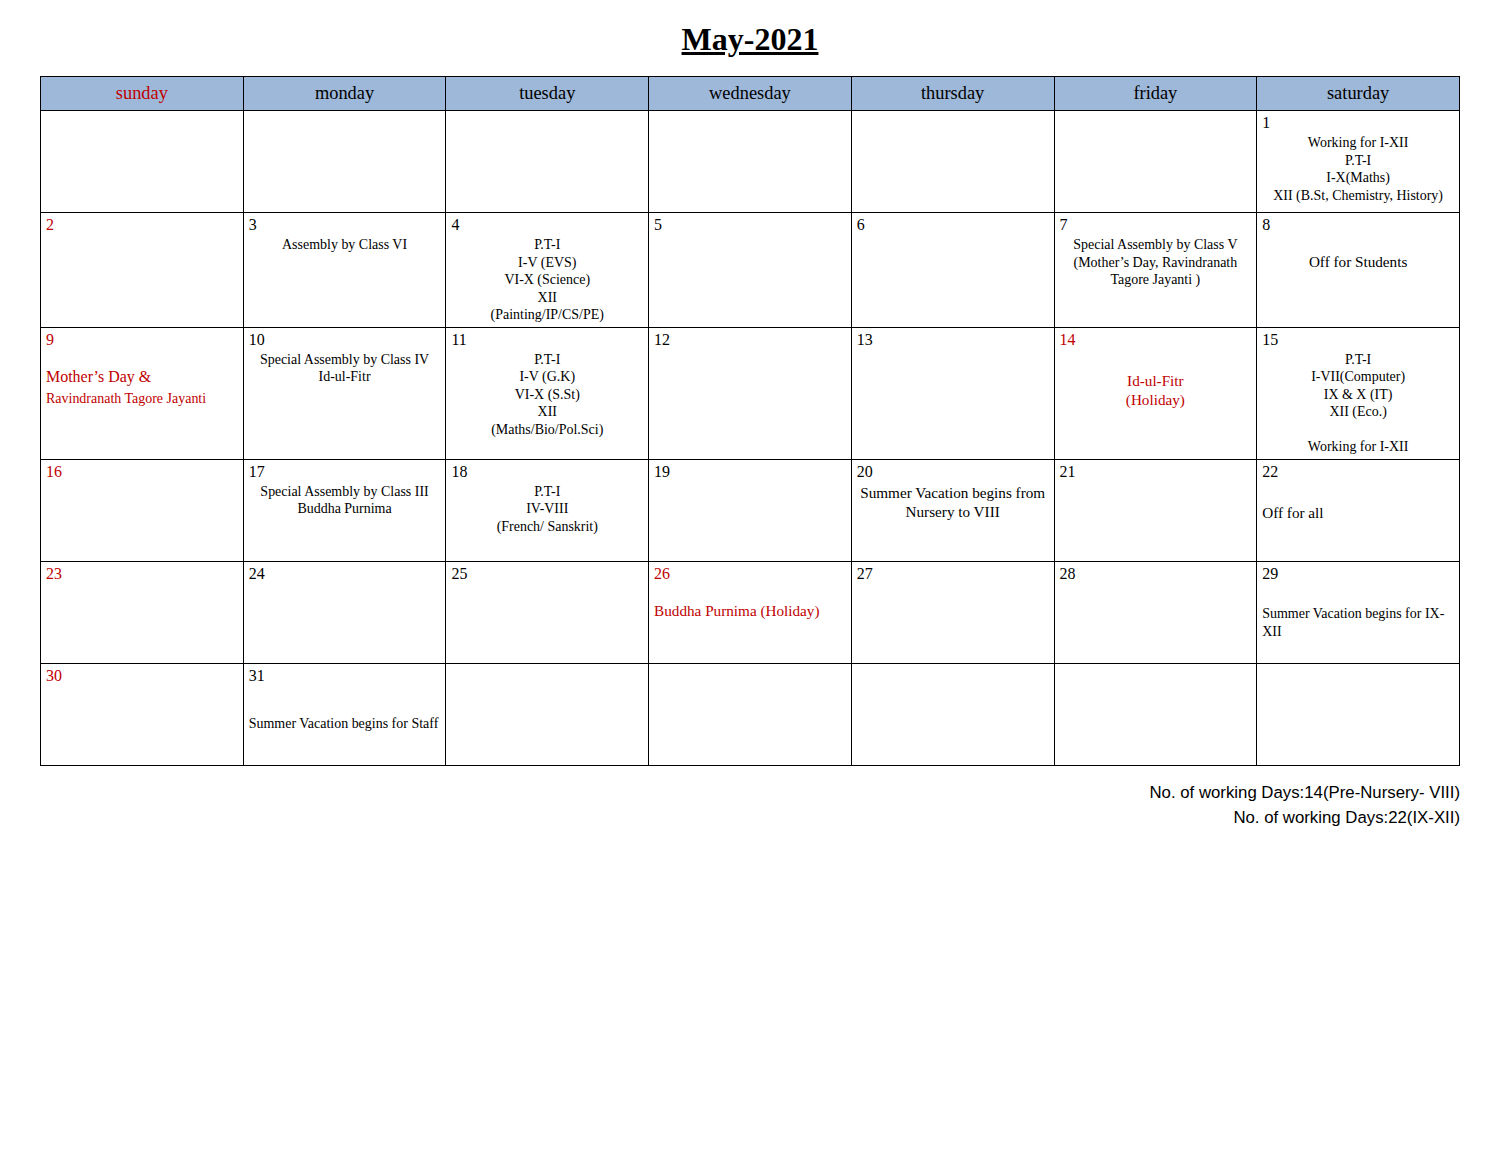May-2021
| sunday | monday | tuesday | wednesday | thursday | friday | saturday |
| --- | --- | --- | --- | --- | --- | --- |
| | | | | | | 1 Working for I-XII P.T-I I-X(Maths) XII (B.St, Chemistry, History) |
| 2 | 3 Assembly by Class VI | 4 P.T-I I-V (EVS) VI-X (Science) XII (Painting/IP/CS/PE) | 5 | 6 | 7 Special Assembly by Class V (Mother’s Day, Ravindranath Tagore Jayanti ) | 8 Off for Students |
| 9 Mother’s Day & Ravindranath Tagore Jayanti | 10 Special Assembly by Class IV Id-ul-Fitr | 11 P.T-I I-V (G.K) VI-X (S.St) XII (Maths/Bio/Pol.Sci) | 12 | 13 | 14 Id-ul-Fitr (Holiday) | 15 P.T-I I-VII(Computer) IX & X (IT) XII (Eco.) Working for I-XII |
| 16 | 17 Special Assembly by Class III Buddha Purnima | 18 P.T-I IV-VIII (French/ Sanskrit) | 19 | 20 Summer Vacation begins from Nursery to VIII | 21 | 22 Off for all |
| 23 | 24 | 25 | 26 Buddha Purnima (Holiday) | 27 | 28 | 29 Summer Vacation begins for IX-XII |
| 30 | 31 Summer Vacation begins for Staff | | | | | |
No. of working Days:14(Pre-Nursery- VIII)
No. of working Days:22(IX-XII)